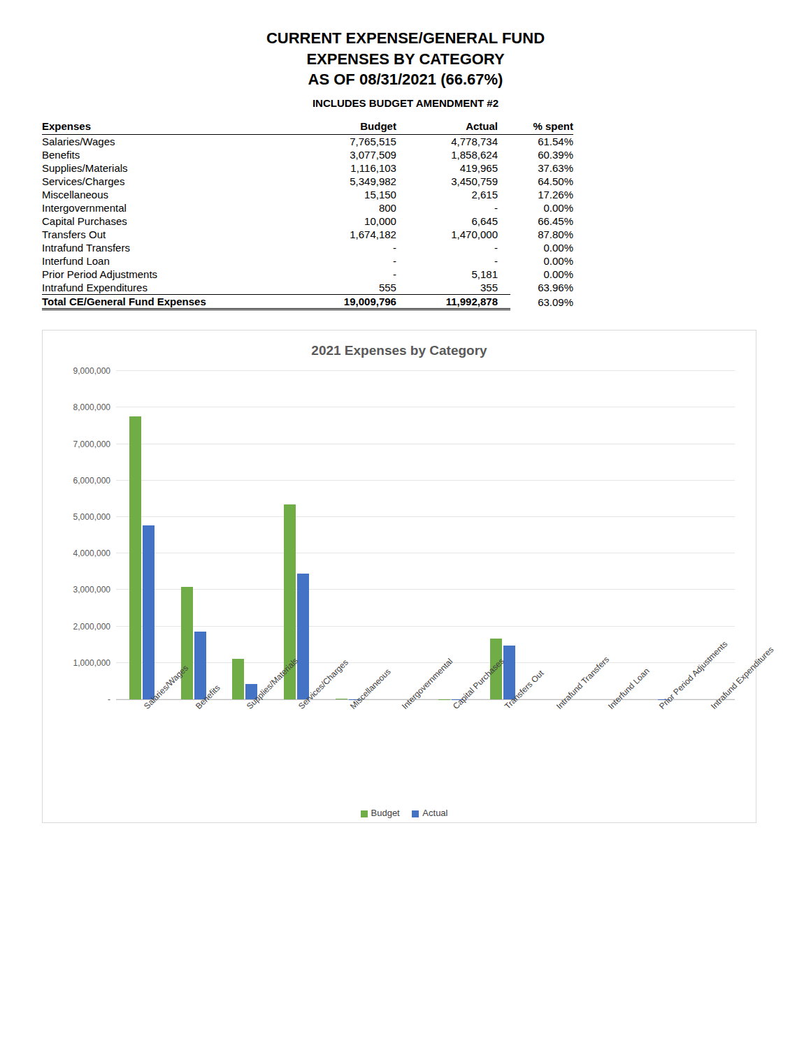CURRENT EXPENSE/GENERAL FUND
EXPENSES BY CATEGORY
AS OF 08/31/2021 (66.67%)
INCLUDES BUDGET AMENDMENT #2
| Expenses | Budget | Actual | % spent |
| --- | --- | --- | --- |
| Salaries/Wages | 7,765,515 | 4,778,734 | 61.54% |
| Benefits | 3,077,509 | 1,858,624 | 60.39% |
| Supplies/Materials | 1,116,103 | 419,965 | 37.63% |
| Services/Charges | 5,349,982 | 3,450,759 | 64.50% |
| Miscellaneous | 15,150 | 2,615 | 17.26% |
| Intergovernmental | 800 | - | 0.00% |
| Capital Purchases | 10,000 | 6,645 | 66.45% |
| Transfers Out | 1,674,182 | 1,470,000 | 87.80% |
| Intrafund Transfers | - | - | 0.00% |
| Interfund Loan | - | - | 0.00% |
| Prior Period Adjustments | - | 5,181 | 0.00% |
| Intrafund Expenditures | 555 | 355 | 63.96% |
| Total CE/General Fund Expenses | 19,009,796 | 11,992,878 | 63.09% |
2021 Expenses by Category
9,000,000
8,000,000
7,000,000
6,000,000
5,000,000
4,000,000
3,000,000
2,000,000
1,000,000
-
Salaries/Wages
Benefits
Supplies/Materials
Services/Charges
Miscellaneous
Intergovernmental
Capital Purchases
Transfers Out
Intrafund Transfers
Interfund Loan
Prior Period Adjustments
Intrafund Expenditures
Budget Actual